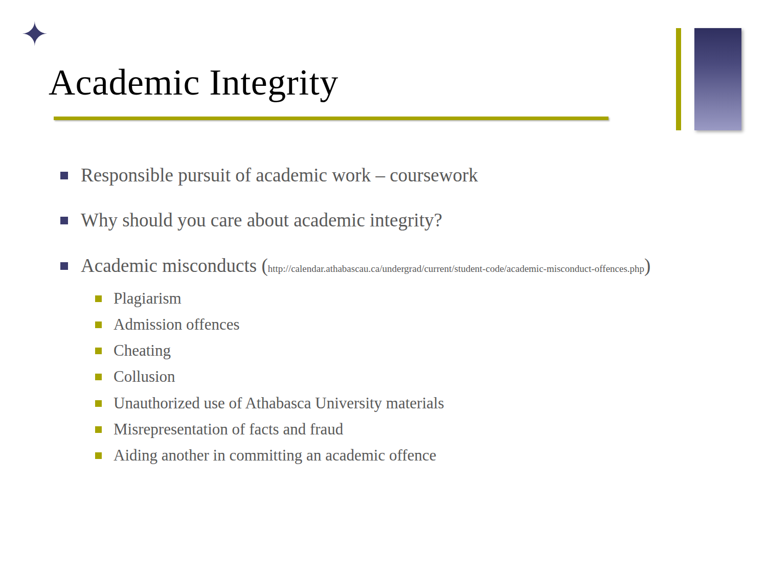✦
Academic Integrity
Responsible pursuit of academic work – coursework
Why should you care about academic integrity?
Academic misconducts (http://calendar.athabascau.ca/undergrad/current/student-code/academic-misconduct-offences.php)
Plagiarism
Admission offences
Cheating
Collusion
Unauthorized use of Athabasca University materials
Misrepresentation of facts and fraud
Aiding another in committing an academic offence